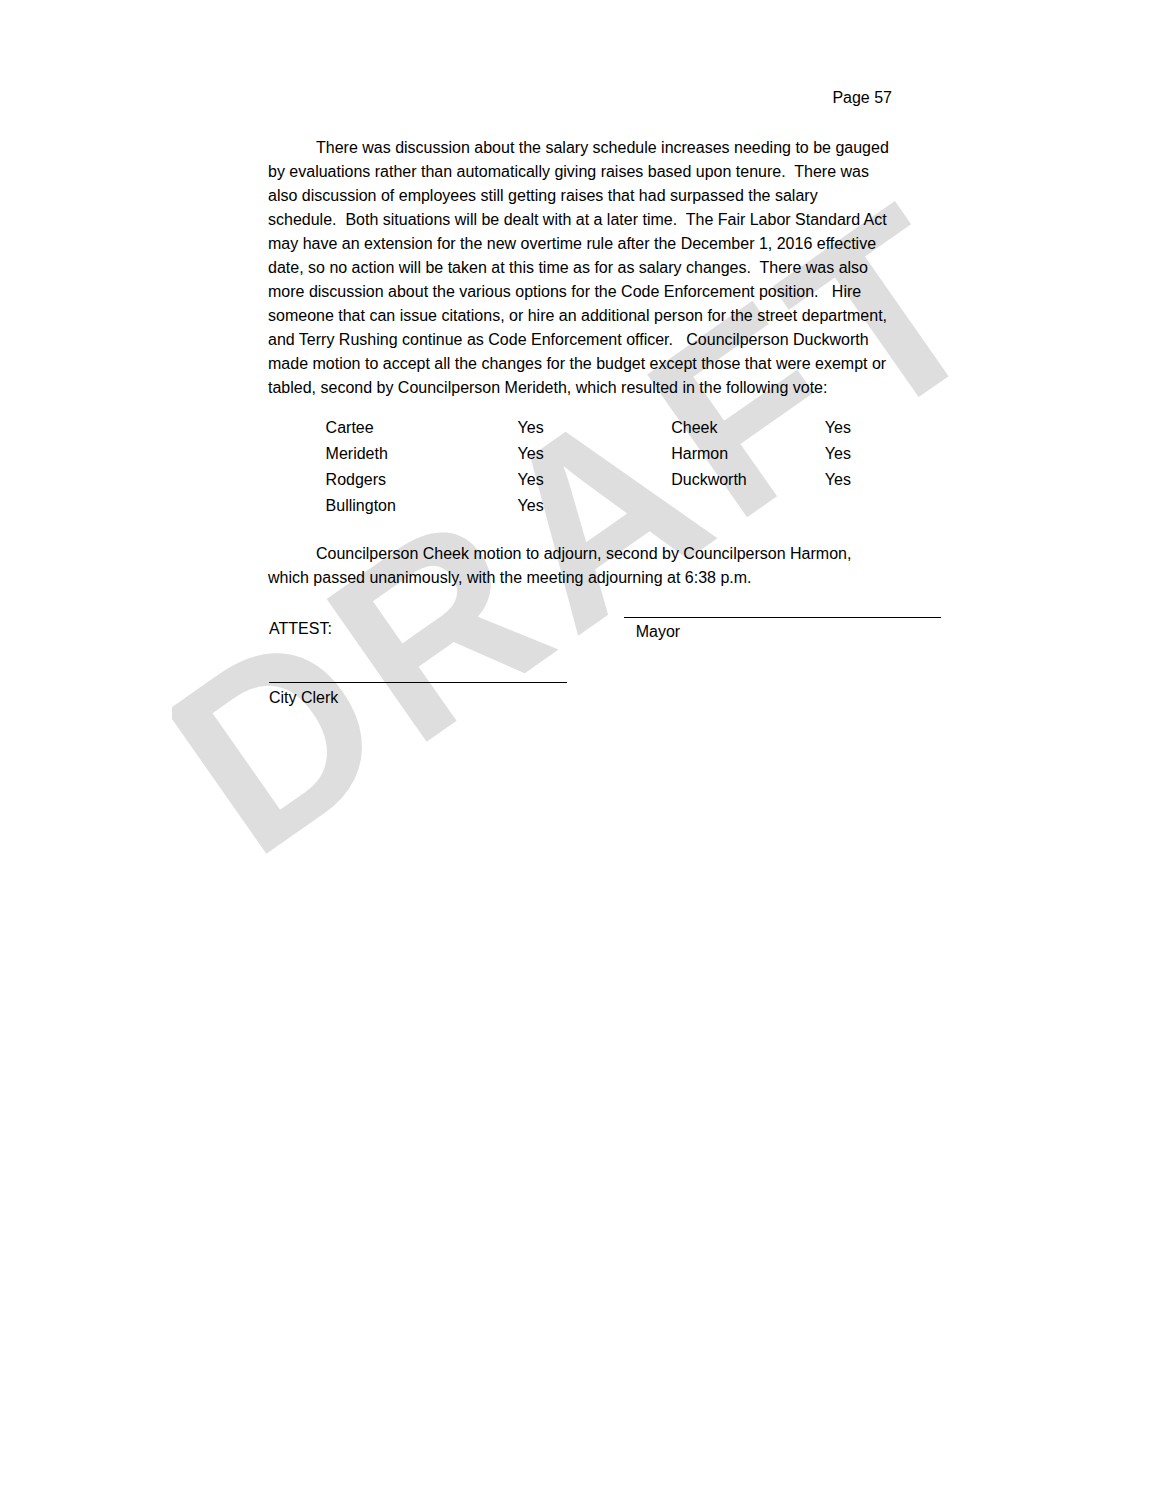DRAFT
Page 57
There was discussion about the salary schedule increases needing to be gauged by evaluations rather than automatically giving raises based upon tenure. There was also discussion of employees still getting raises that had surpassed the salary schedule. Both situations will be dealt with at a later time. The Fair Labor Standard Act may have an extension for the new overtime rule after the December 1, 2016 effective date, so no action will be taken at this time as for as salary changes. There was also more discussion about the various options for the Code Enforcement position. Hire someone that can issue citations, or hire an additional person for the street department, and Terry Rushing continue as Code Enforcement officer. Councilperson Duckworth made motion to accept all the changes for the budget except those that were exempt or tabled, second by Councilperson Merideth, which resulted in the following vote:
| Cartee | Yes | Cheek | Yes |
| Merideth | Yes | Harmon | Yes |
| Rodgers | Yes | Duckworth | Yes |
| Bullington | Yes | | |
Councilperson Cheek motion to adjourn, second by Councilperson Harmon, which passed unanimously, with the meeting adjourning at 6:38 p.m.
| ATTEST: City Clerk | Mayor |